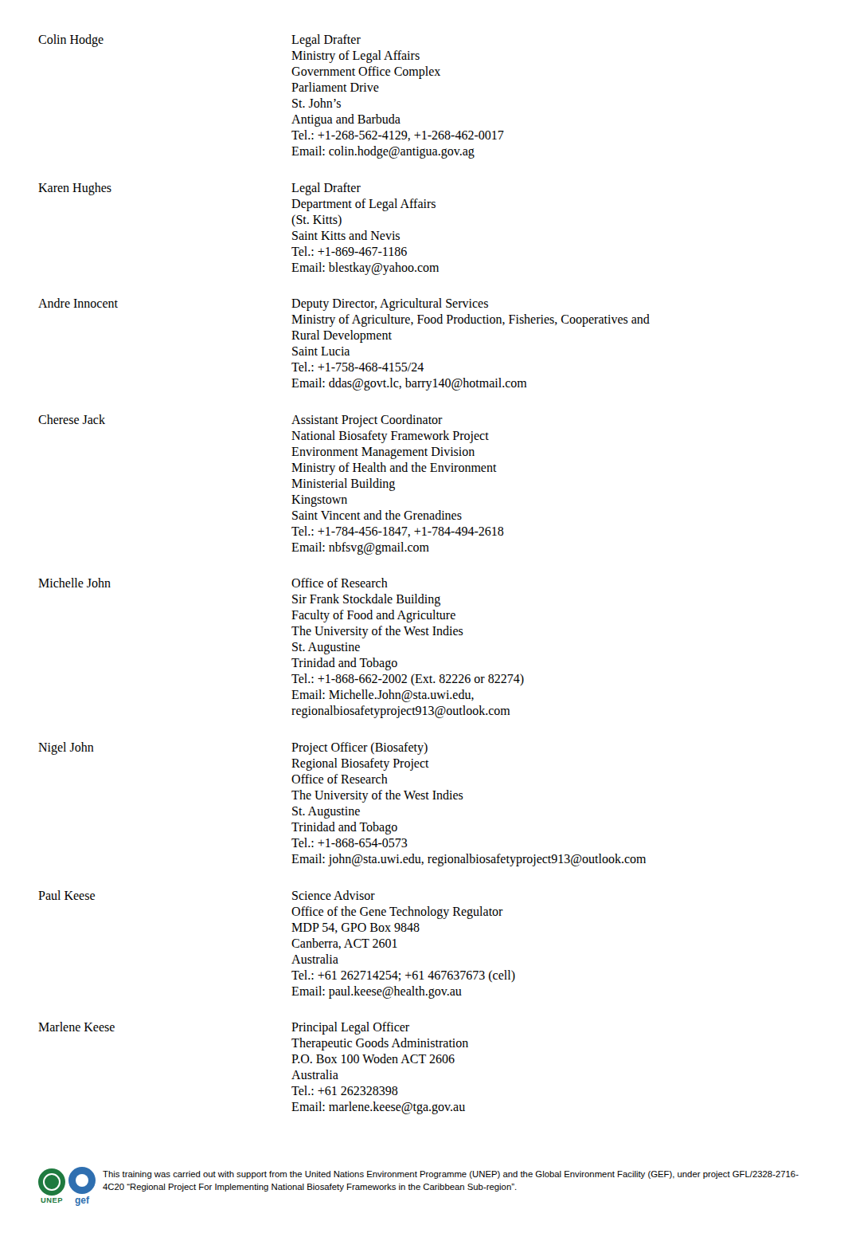| Colin Hodge | Legal Drafter Ministry of Legal Affairs Government Office Complex Parliament Drive St. John’s Antigua and Barbuda Tel.: +1-268-562-4129, +1-268-462-0017 Email: colin.hodge@antigua.gov.ag |
| Karen Hughes | Legal Drafter Department of Legal Affairs (St. Kitts) Saint Kitts and Nevis Tel.: +1-869-467-1186 Email: blestkay@yahoo.com |
| Andre Innocent | Deputy Director, Agricultural Services Ministry of Agriculture, Food Production, Fisheries, Cooperatives and Rural Development Saint Lucia Tel.: +1-758-468-4155/24 Email: ddas@govt.lc, barry140@hotmail.com |
| Cherese Jack | Assistant Project Coordinator National Biosafety Framework Project Environment Management Division Ministry of Health and the Environment Ministerial Building Kingstown Saint Vincent and the Grenadines Tel.: +1-784-456-1847, +1-784-494-2618 Email: nbfsvg@gmail.com |
| Michelle John | Office of Research Sir Frank Stockdale Building Faculty of Food and Agriculture The University of the West Indies St. Augustine Trinidad and Tobago Tel.: +1-868-662-2002 (Ext. 82226 or 82274) Email: Michelle.John@sta.uwi.edu, regionalbiosafetyproject913@outlook.com |
| Nigel John | Project Officer (Biosafety) Regional Biosafety Project Office of Research The University of the West Indies St. Augustine Trinidad and Tobago Tel.: +1-868-654-0573 Email: john@sta.uwi.edu, regionalbiosafetyproject913@outlook.com |
| Paul Keese | Science Advisor Office of the Gene Technology Regulator MDP 54, GPO Box 9848 Canberra, ACT 2601 Australia Tel.: +61 262714254; +61 467637673 (cell) Email: paul.keese@health.gov.au |
| Marlene Keese | Principal Legal Officer Therapeutic Goods Administration P.O. Box 100 Woden ACT 2606 Australia Tel.: +61 262328398 Email: marlene.keese@tga.gov.au |
UNEP gef
This training was carried out with support from the United Nations Environment Programme (UNEP) and the Global Environment Facility (GEF), under project GFL/2328-2716-4C20 “Regional Project For Implementing National Biosafety Frameworks in the Caribbean Sub-region”.